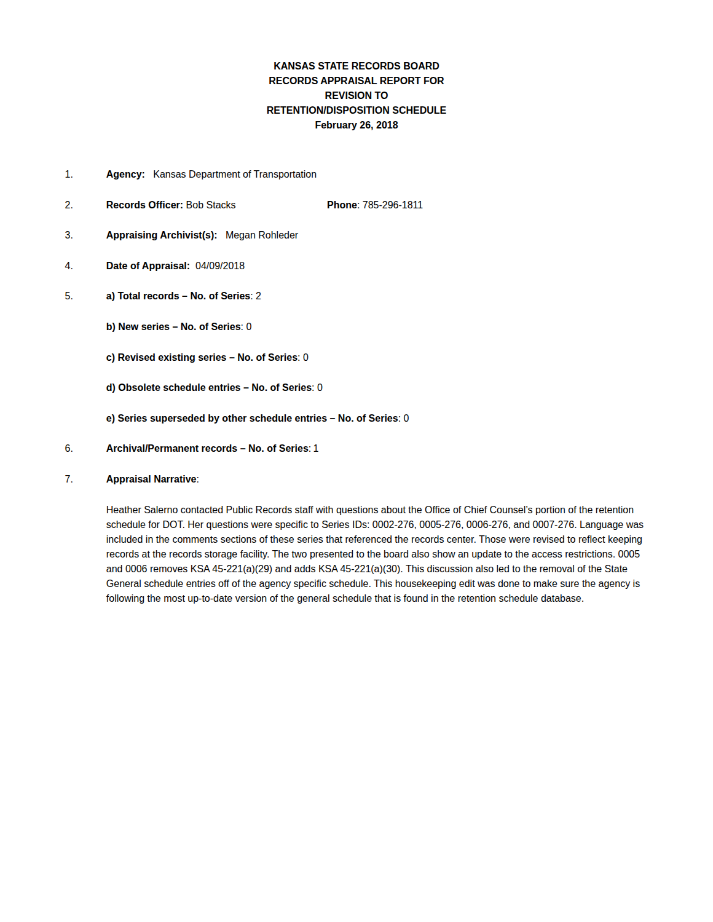KANSAS STATE RECORDS BOARD
RECORDS APPRAISAL REPORT FOR
REVISION TO
RETENTION/DISPOSITION SCHEDULE
February 26, 2018
1.
Agency: Kansas Department of Transportation
2.
Records Officer: Bob Stacks Phone: 785-296-1811
3.
Appraising Archivist(s): Megan Rohleder
4.
Date of Appraisal: 04/09/2018
5.
a) Total records – No. of Series: 2
b) New series – No. of Series: 0
c) Revised existing series – No. of Series: 0
d) Obsolete schedule entries – No. of Series: 0
e) Series superseded by other schedule entries – No. of Series: 0
6.
Archival/Permanent records – No. of Series: 1
7.
Appraisal Narrative:
Heather Salerno contacted Public Records staff with questions about the Office of Chief Counsel’s portion of the retention schedule for DOT. Her questions were specific to Series IDs: 0002-276, 0005-276, 0006-276, and 0007-276. Language was included in the comments sections of these series that referenced the records center. Those were revised to reflect keeping records at the records storage facility. The two presented to the board also show an update to the access restrictions. 0005 and 0006 removes KSA 45-221(a)(29) and adds KSA 45-221(a)(30). This discussion also led to the removal of the State General schedule entries off of the agency specific schedule. This housekeeping edit was done to make sure the agency is following the most up-to-date version of the general schedule that is found in the retention schedule database.